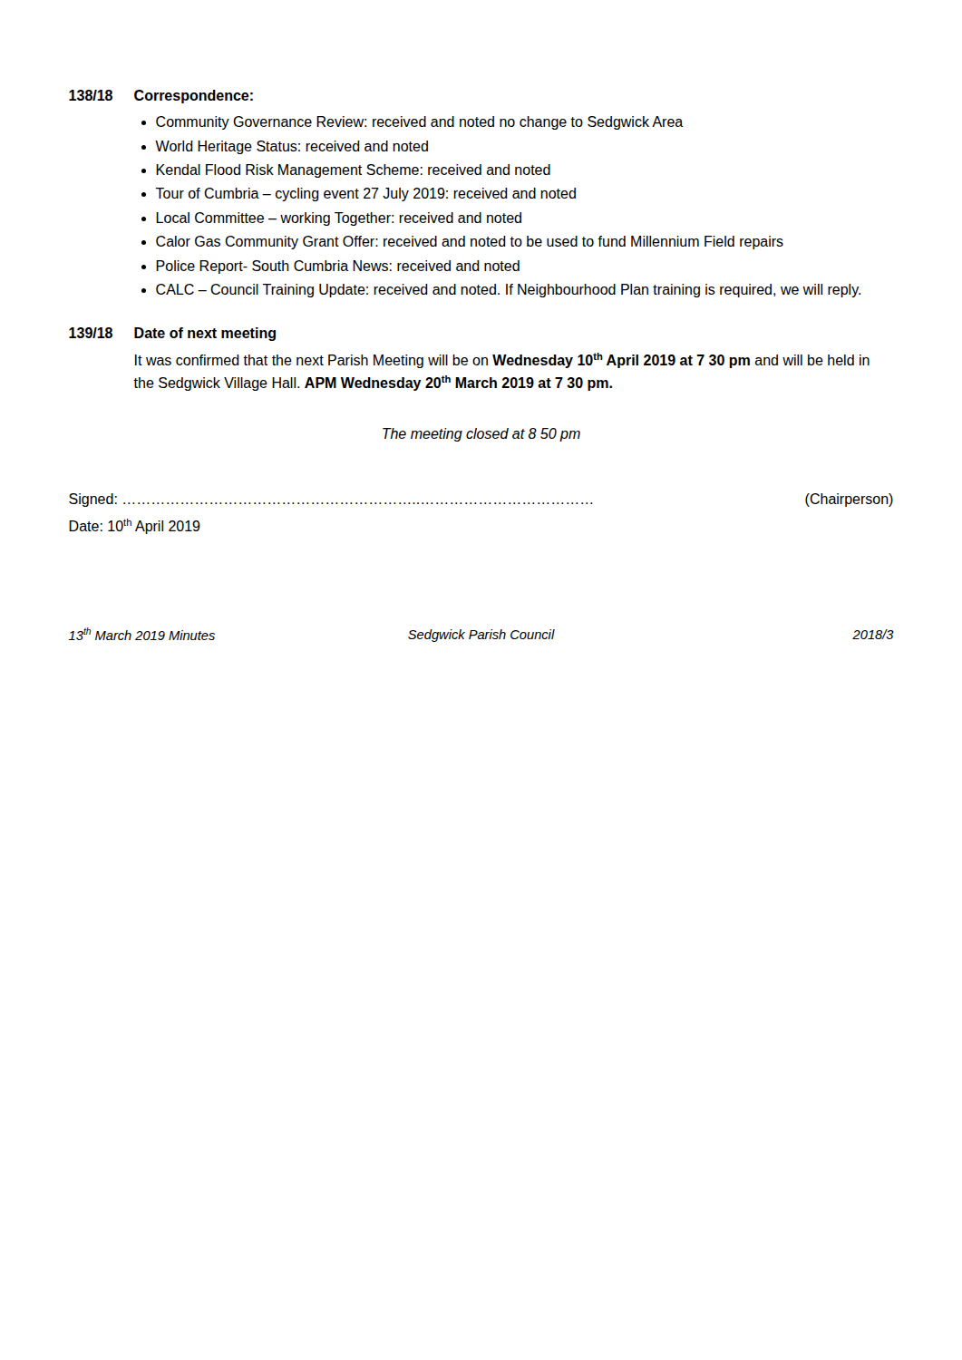138/18 Correspondence:
Community Governance Review: received and noted no change to Sedgwick Area
World Heritage Status: received and noted
Kendal Flood Risk Management Scheme: received and noted
Tour of Cumbria – cycling event 27 July 2019: received and noted
Local Committee – working Together: received and noted
Calor Gas Community Grant Offer: received and noted to be used to fund Millennium Field repairs
Police Report- South Cumbria News: received and noted
CALC – Council Training Update: received and noted. If Neighbourhood Plan training is required, we will reply.
139/18 Date of next meeting
It was confirmed that the next Parish Meeting will be on Wednesday 10th April 2019 at 7 30 pm and will be held in the Sedgwick Village Hall. APM Wednesday 20th March 2019 at 7 30 pm.
The meeting closed at 8 50 pm
Signed: ……………………………………………………..……………………………… (Chairperson)
Date: 10th April 2019
13th March 2019 Minutes Sedgwick Parish Council 2018/3